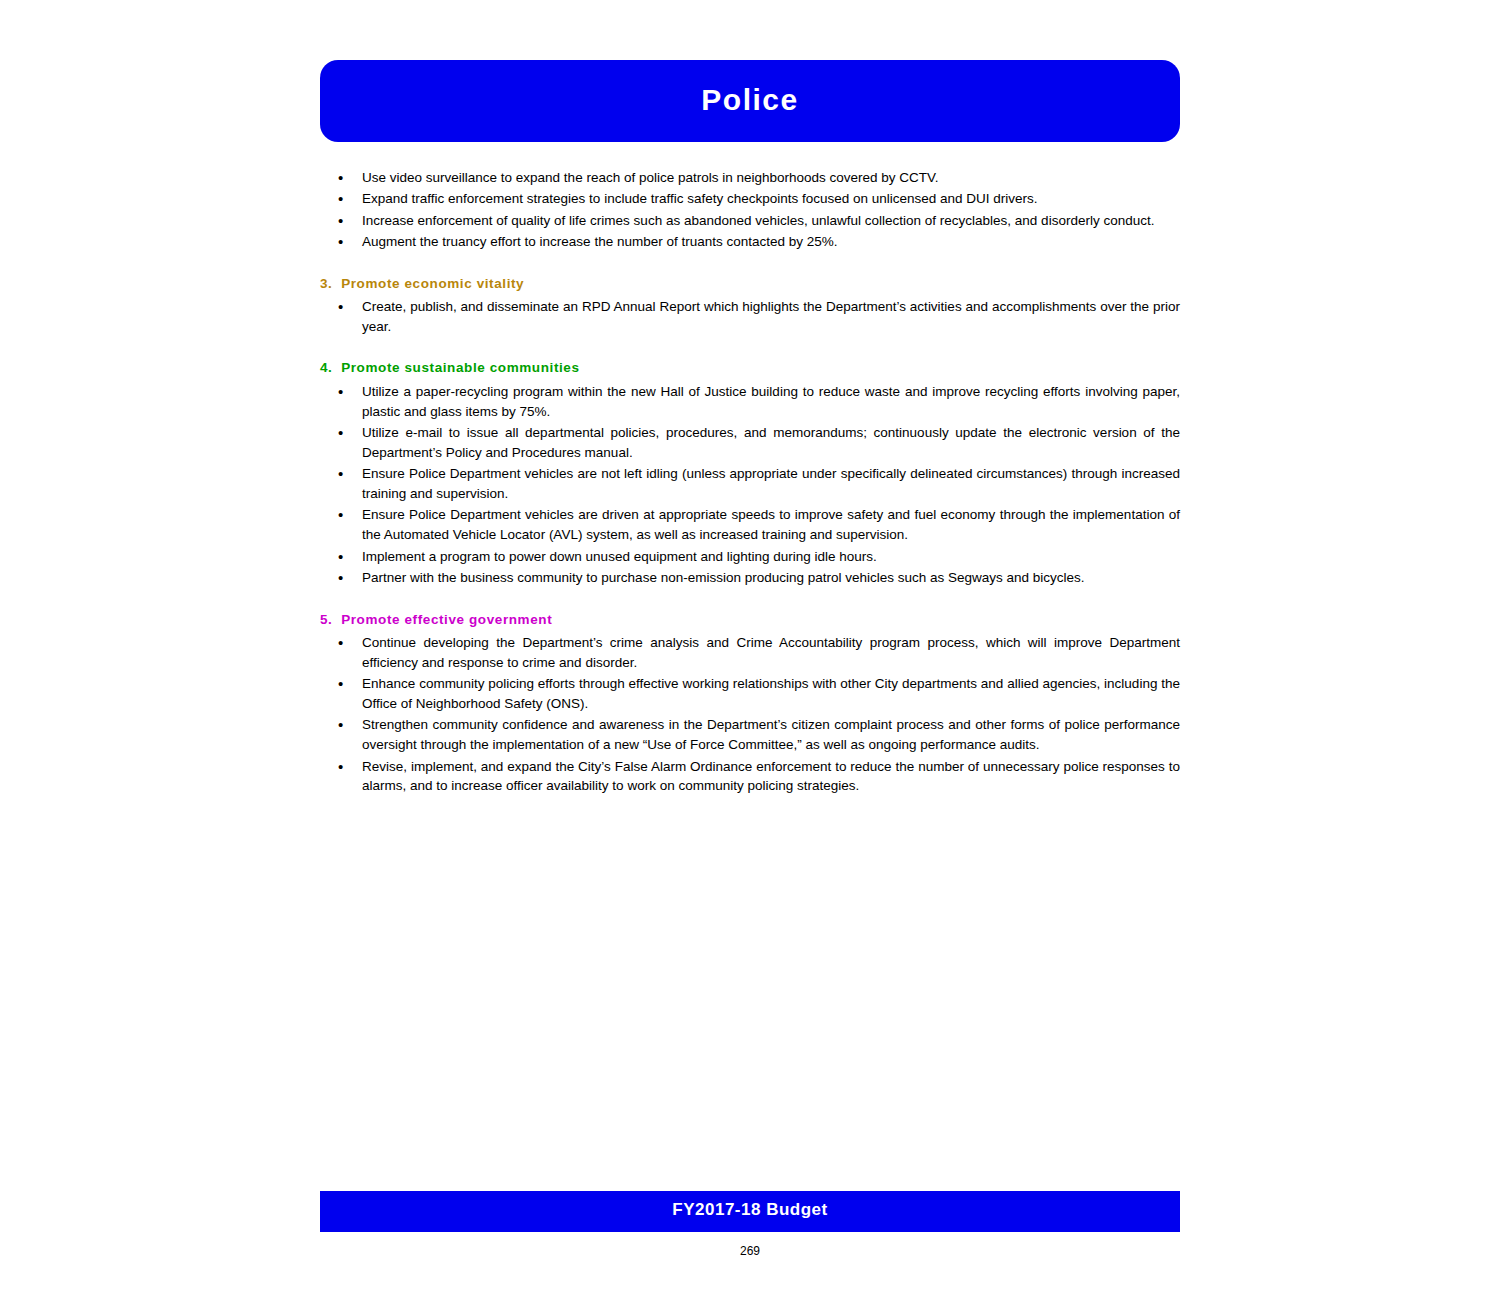Police
Use video surveillance to expand the reach of police patrols in neighborhoods covered by CCTV.
Expand traffic enforcement strategies to include traffic safety checkpoints focused on unlicensed and DUI drivers.
Increase enforcement of quality of life crimes such as abandoned vehicles, unlawful collection of recyclables, and disorderly conduct.
Augment the truancy effort to increase the number of truants contacted by 25%.
3. Promote economic vitality
Create, publish, and disseminate an RPD Annual Report which highlights the Department’s activities and accomplishments over the prior year.
4. Promote sustainable communities
Utilize a paper-recycling program within the new Hall of Justice building to reduce waste and improve recycling efforts involving paper, plastic and glass items by 75%.
Utilize e-mail to issue all departmental policies, procedures, and memorandums; continuously update the electronic version of the Department’s Policy and Procedures manual.
Ensure Police Department vehicles are not left idling (unless appropriate under specifically delineated circumstances) through increased training and supervision.
Ensure Police Department vehicles are driven at appropriate speeds to improve safety and fuel economy through the implementation of the Automated Vehicle Locator (AVL) system, as well as increased training and supervision.
Implement a program to power down unused equipment and lighting during idle hours.
Partner with the business community to purchase non-emission producing patrol vehicles such as Segways and bicycles.
5. Promote effective government
Continue developing the Department’s crime analysis and Crime Accountability program process, which will improve Department efficiency and response to crime and disorder.
Enhance community policing efforts through effective working relationships with other City departments and allied agencies, including the Office of Neighborhood Safety (ONS).
Strengthen community confidence and awareness in the Department’s citizen complaint process and other forms of police performance oversight through the implementation of a new “Use of Force Committee,” as well as ongoing performance audits.
Revise, implement, and expand the City’s False Alarm Ordinance enforcement to reduce the number of unnecessary police responses to alarms, and to increase officer availability to work on community policing strategies.
FY2017-18 Budget
269